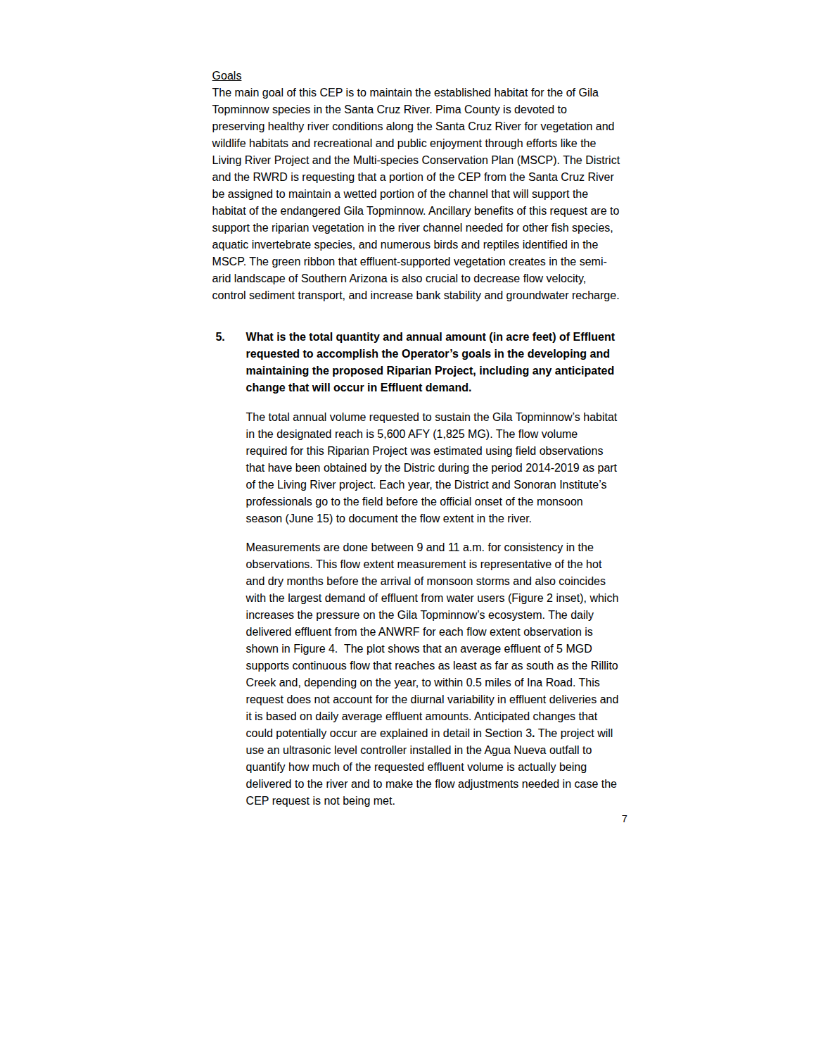Goals
The main goal of this CEP is to maintain the established habitat for the of Gila Topminnow species in the Santa Cruz River. Pima County is devoted to preserving healthy river conditions along the Santa Cruz River for vegetation and wildlife habitats and recreational and public enjoyment through efforts like the Living River Project and the Multi-species Conservation Plan (MSCP). The District and the RWRD is requesting that a portion of the CEP from the Santa Cruz River be assigned to maintain a wetted portion of the channel that will support the habitat of the endangered Gila Topminnow. Ancillary benefits of this request are to support the riparian vegetation in the river channel needed for other fish species, aquatic invertebrate species, and numerous birds and reptiles identified in the MSCP. The green ribbon that effluent-supported vegetation creates in the semi-arid landscape of Southern Arizona is also crucial to decrease flow velocity, control sediment transport, and increase bank stability and groundwater recharge.
5. What is the total quantity and annual amount (in acre feet) of Effluent requested to accomplish the Operator’s goals in the developing and maintaining the proposed Riparian Project, including any anticipated change that will occur in Effluent demand.
The total annual volume requested to sustain the Gila Topminnow’s habitat in the designated reach is 5,600 AFY (1,825 MG). The flow volume required for this Riparian Project was estimated using field observations that have been obtained by the Distric during the period 2014-2019 as part of the Living River project. Each year, the District and Sonoran Institute’s professionals go to the field before the official onset of the monsoon season (June 15) to document the flow extent in the river.
Measurements are done between 9 and 11 a.m. for consistency in the observations. This flow extent measurement is representative of the hot and dry months before the arrival of monsoon storms and also coincides with the largest demand of effluent from water users (Figure 2 inset), which increases the pressure on the Gila Topminnow’s ecosystem. The daily delivered effluent from the ANWRF for each flow extent observation is shown in Figure 4. The plot shows that an average effluent of 5 MGD supports continuous flow that reaches as least as far as south as the Rillito Creek and, depending on the year, to within 0.5 miles of Ina Road. This request does not account for the diurnal variability in effluent deliveries and it is based on daily average effluent amounts. Anticipated changes that could potentially occur are explained in detail in Section 3. The project will use an ultrasonic level controller installed in the Agua Nueva outfall to quantify how much of the requested effluent volume is actually being delivered to the river and to make the flow adjustments needed in case the CEP request is not being met.
7